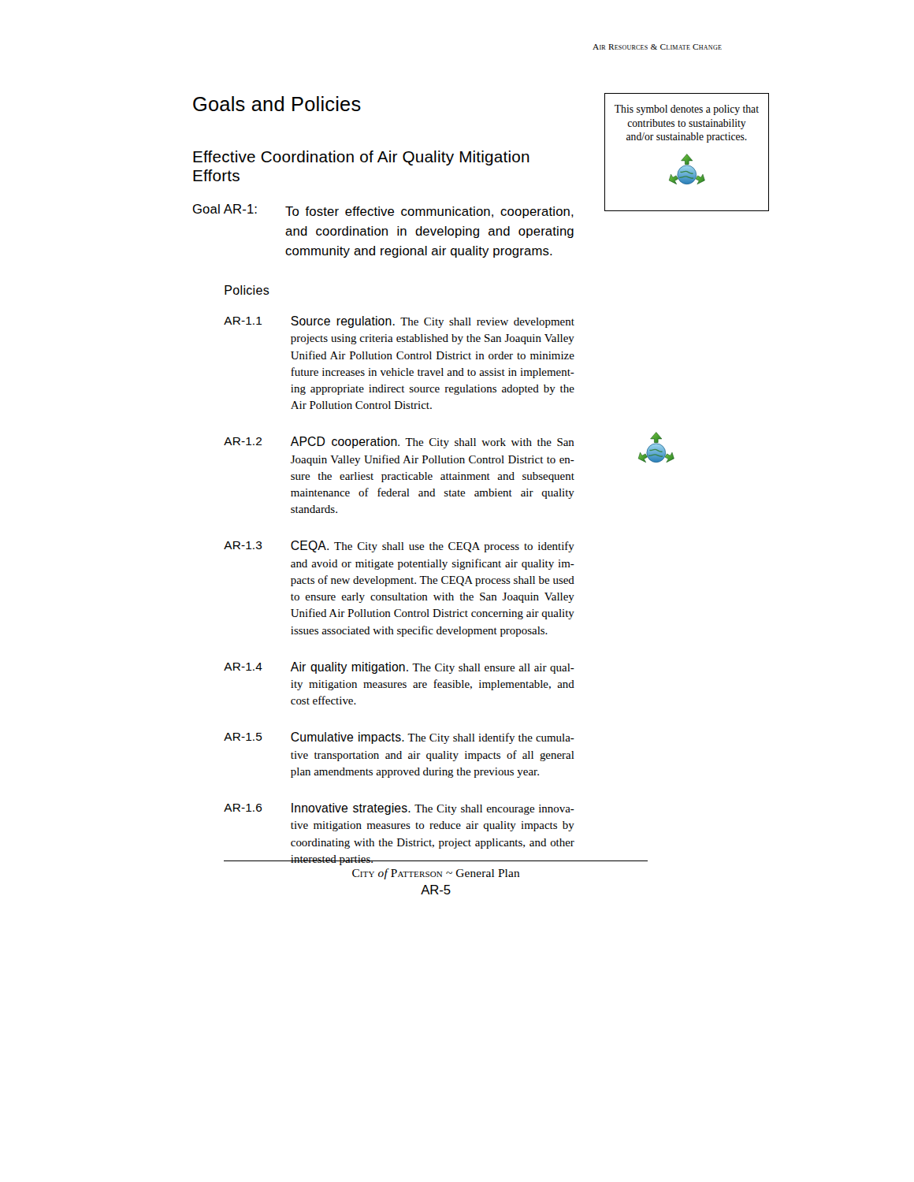Air Resources & Climate Change
Goals and Policies
Effective Coordination of Air Quality Mitigation Efforts
Goal AR-1:
To foster effective communication, cooperation, and coordination in developing and operating community and regional air quality programs.
Policies
AR-1.1
Source regulation. The City shall review development projects using criteria established by the San Joaquin Valley Unified Air Pollution Control District in order to minimize future increases in vehicle travel and to assist in implementing appropriate indirect source regulations adopted by the Air Pollution Control District.
AR-1.2
APCD cooperation. The City shall work with the San Joaquin Valley Unified Air Pollution Control District to ensure the earliest practicable attainment and subsequent maintenance of federal and state ambient air quality standards.
AR-1.3
CEQA. The City shall use the CEQA process to identify and avoid or mitigate potentially significant air quality impacts of new development. The CEQA process shall be used to ensure early consultation with the San Joaquin Valley Unified Air Pollution Control District concerning air quality issues associated with specific development proposals.
AR-1.4
Air quality mitigation. The City shall ensure all air quality mitigation measures are feasible, implementable, and cost effective.
AR-1.5
Cumulative impacts. The City shall identify the cumulative transportation and air quality impacts of all general plan amendments approved during the previous year.
AR-1.6
Innovative strategies. The City shall encourage innovative mitigation measures to reduce air quality impacts by coordinating with the District, project applicants, and other interested parties.
This symbol denotes a policy that contributes to sustainability and/or sustainable practices.
City of Patterson ~ General Plan
AR-5